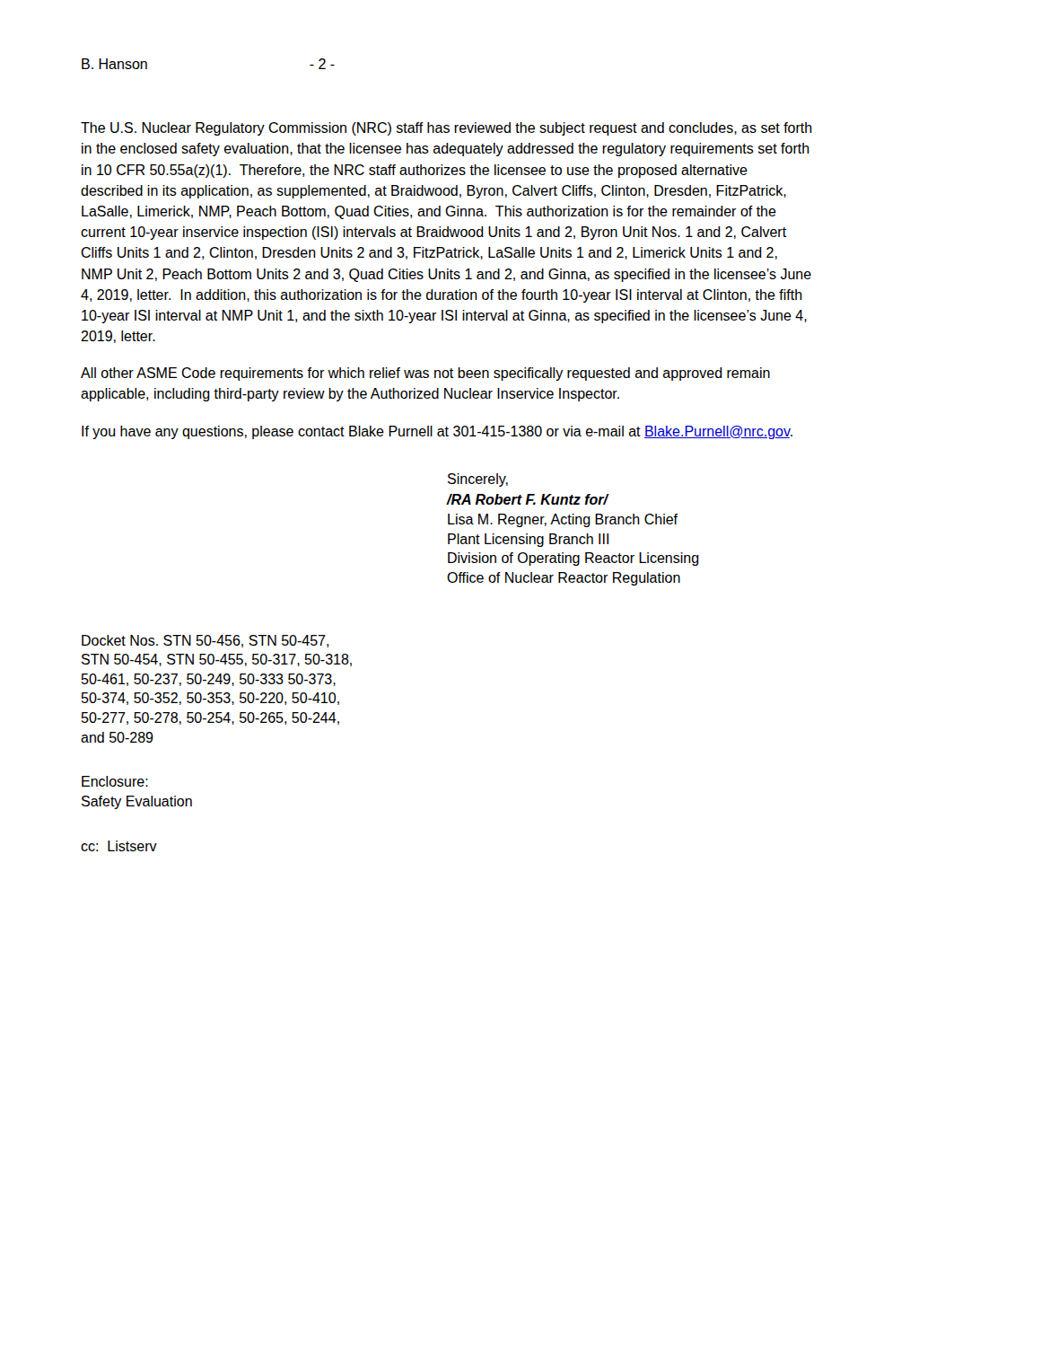B. Hanson - 2 -
The U.S. Nuclear Regulatory Commission (NRC) staff has reviewed the subject request and concludes, as set forth in the enclosed safety evaluation, that the licensee has adequately addressed the regulatory requirements set forth in 10 CFR 50.55a(z)(1). Therefore, the NRC staff authorizes the licensee to use the proposed alternative described in its application, as supplemented, at Braidwood, Byron, Calvert Cliffs, Clinton, Dresden, FitzPatrick, LaSalle, Limerick, NMP, Peach Bottom, Quad Cities, and Ginna. This authorization is for the remainder of the current 10-year inservice inspection (ISI) intervals at Braidwood Units 1 and 2, Byron Unit Nos. 1 and 2, Calvert Cliffs Units 1 and 2, Clinton, Dresden Units 2 and 3, FitzPatrick, LaSalle Units 1 and 2, Limerick Units 1 and 2, NMP Unit 2, Peach Bottom Units 2 and 3, Quad Cities Units 1 and 2, and Ginna, as specified in the licensee’s June 4, 2019, letter. In addition, this authorization is for the duration of the fourth 10-year ISI interval at Clinton, the fifth 10-year ISI interval at NMP Unit 1, and the sixth 10-year ISI interval at Ginna, as specified in the licensee’s June 4, 2019, letter.
All other ASME Code requirements for which relief was not been specifically requested and approved remain applicable, including third-party review by the Authorized Nuclear Inservice Inspector.
If you have any questions, please contact Blake Purnell at 301-415-1380 or via e-mail at Blake.Purnell@nrc.gov.
Sincerely,
/RA Robert F. Kuntz for/
Lisa M. Regner, Acting Branch Chief
Plant Licensing Branch III
Division of Operating Reactor Licensing
Office of Nuclear Reactor Regulation
Docket Nos. STN 50-456, STN 50-457,
STN 50-454, STN 50-455, 50-317, 50-318,
50-461, 50-237, 50-249, 50-333 50-373,
50-374, 50-352, 50-353, 50-220, 50-410,
50-277, 50-278, 50-254, 50-265, 50-244,
and 50-289
Enclosure:
Safety Evaluation
cc: Listserv